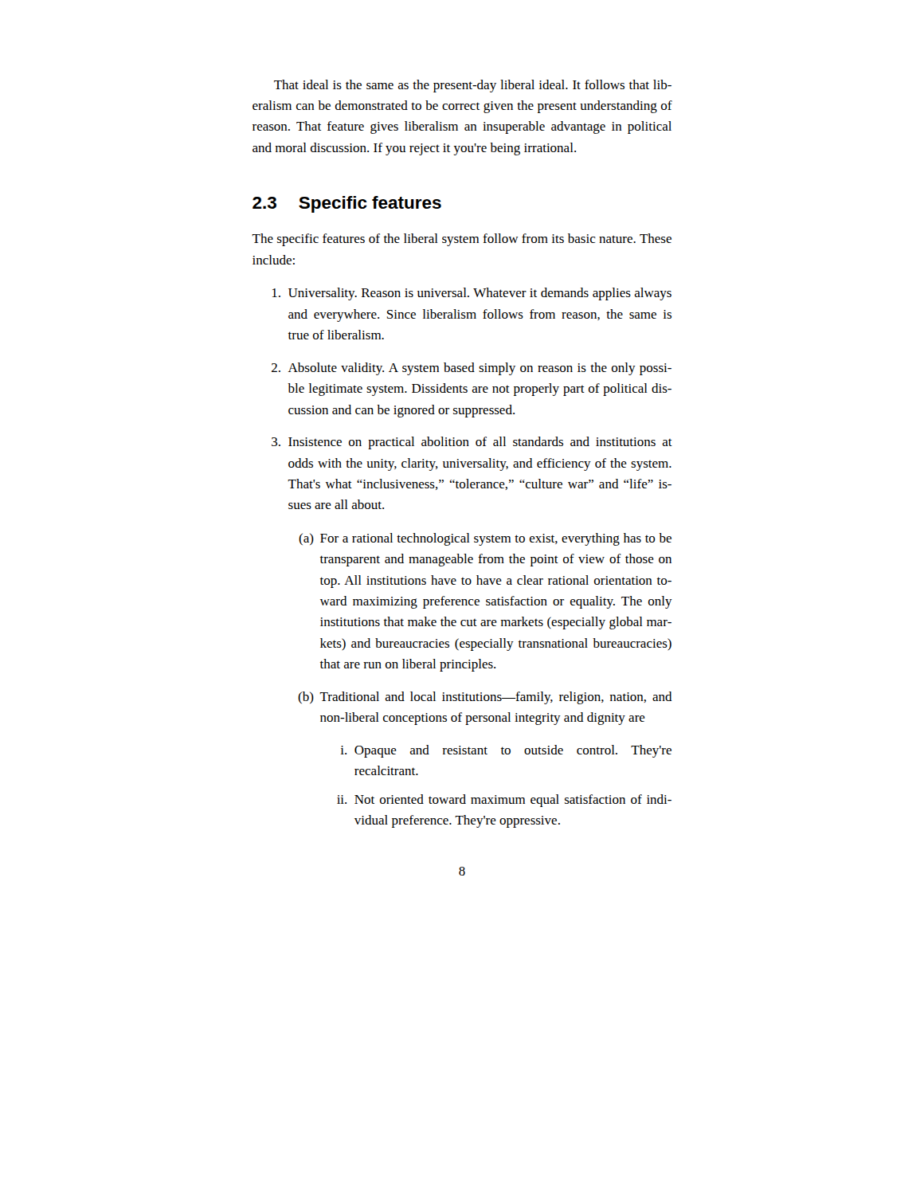That ideal is the same as the present-day liberal ideal. It follows that liberalism can be demonstrated to be correct given the present understanding of reason. That feature gives liberalism an insuperable advantage in political and moral discussion. If you reject it you're being irrational.
2.3 Specific features
The specific features of the liberal system follow from its basic nature. These include:
Universality. Reason is universal. Whatever it demands applies always and everywhere. Since liberalism follows from reason, the same is true of liberalism.
Absolute validity. A system based simply on reason is the only possible legitimate system. Dissidents are not properly part of political discussion and can be ignored or suppressed.
Insistence on practical abolition of all standards and institutions at odds with the unity, clarity, universality, and efficiency of the system. That's what “inclusiveness,” “tolerance,” “culture war” and “life” issues are all about.
For a rational technological system to exist, everything has to be transparent and manageable from the point of view of those on top. All institutions have to have a clear rational orientation toward maximizing preference satisfaction or equality. The only institutions that make the cut are markets (especially global markets) and bureaucracies (especially transnational bureaucracies) that are run on liberal principles.
Traditional and local institutions—family, religion, nation, and non-liberal conceptions of personal integrity and dignity are
Opaque and resistant to outside control. They're recalcitrant.
Not oriented toward maximum equal satisfaction of individual preference. They're oppressive.
8